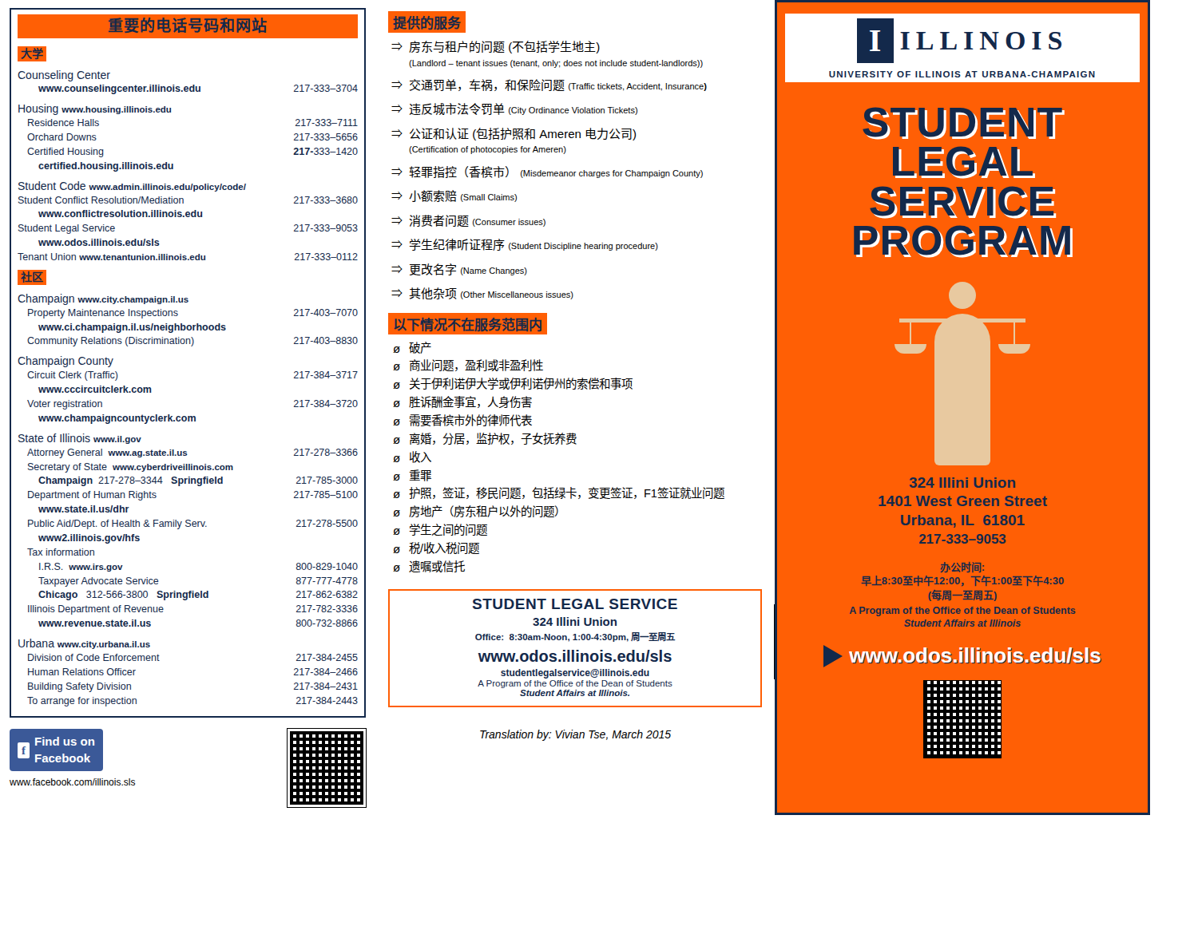重要的电话号码和网站
大学
Counseling Center
| www.counselingcenter.illinois.edu | 217-333–3704 |
Housing www.housing.illinois.edu
| Residence Halls | 217-333–7111 |
| Orchard Downs | 217-333–5656 |
| Certified Housing | 217- 333–1420 |
| certified.housing.illinois.edu | |
Student Code www.admin.illinois.edu/policy/code/
| Student Conflict Resolution/Mediation | 217-333–3680 |
| www.conflictresolution.illinois.edu | |
| Student Legal Service | 217-333–9053 |
| www.odos.illinois.edu/sls | |
| Tenant Union www.tenantunion.illinois.edu | 217-333–0112 |
社区
Champaign www.city.champaign.il.us
| Property Maintenance Inspections | 217-403–7070 |
| www.ci.champaign.il.us/neighborhoods | |
| Community Relations (Discrimination) | 217-403–8830 |
Champaign County
| Circuit Clerk (Traffic) | 217-384–3717 |
| www.cccircuitclerk.com | |
| Voter registration | 217-384–3720 |
| www.champaigncountyclerk.com | |
State of Illinois www.il.gov
| Attorney General www.ag.state.il.us | 217-278–3366 |
| Secretary of State www.cyberdriveillinois.com | |
| Champaign 217-278–3344 Springfield | 217-785-3000 |
| Department of Human Rights | 217-785–5100 |
| www.state.il.us/dhr | |
| Public Aid/Dept. of Health & Family Serv. | 217-278-5500 |
| www2.illinois.gov/hfs | |
| Tax information | |
| I.R.S. www.irs.gov | 800-829-1040 |
| Taxpayer Advocate Service | 877-777-4778 |
| Chicago 312-566-3800 Springfield | 217-862-6382 |
| Illinois Department of Revenue | 217-782-3336 |
| www.revenue.state.il.us | 800-732-8866 |
Urbana www.city.urbana.il.us
| Division of Code Enforcement | 217-384-2455 |
| Human Relations Officer | 217-384–2466 |
| Building Safety Division | 217-384–2431 |
| To arrange for inspection | 217-384-2443 |
f Find us on
Facebook
www.facebook.com/illinois.sls
提供的服务
房东与租户的问题 (不包括学生地主) (Landlord – tenant issues (tenant, only; does not include student-landlords))
交通罚单，车祸，和保险问题 (Traffic tickets, Accident, Insurance)
违反城市法令罚单 (City Ordinance Violation Tickets)
公证和认证 (包括护照和 Ameren 电力公司) (Certification of photocopies for Ameren)
轻罪指控（香槟市） (Misdemeanor charges for Champaign County)
小额索赔 (Small Claims)
消费者问题 (Consumer issues)
学生纪律听证程序 (Student Discipline hearing procedure)
更改名字 (Name Changes)
其他杂项 (Other Miscellaneous issues)
以下情况不在服务范围内
破产
商业问题，盈利或非盈利性
关于伊利诺伊大学或伊利诺伊州的索偿和事项
胜诉酬金事宜，人身伤害
需要香槟市外的律师代表
离婚，分居，监护权，子女抚养费
收入
重罪
护照，签证，移民问题，包括绿卡，变更签证，F1签证就业问题
房地产（房东租户以外的问题）
学生之间的问题
税/收入税问题
遗嘱或信托
STUDENT LEGAL SERVICE
324 Illini Union
Office: 8:30am-Noon, 1:00-4:30pm, 周一至周五
www.odos.illinois.edu/sls
studentlegalservice@illinois.edu
A Program of the Office of the Dean of Students
Student Affairs at Illinois.
Translation by: Vivian Tse, March 2015
I
ILLINOIS
UNIVERSITY OF ILLINOIS AT URBANA-CHAMPAIGN
STUDENT
LEGAL
SERVICE
PROGRAM
324 Illini Union
1401 West Green Street
Urbana, IL 61801
217-333–9053
办公时间:
早上8:30至中午12:00，下午1:00至下午4:30
(每周一至周五)
A Program of the Office of the Dean of Students Student Affairs at Illinois
www.odos.illinois.edu/sls